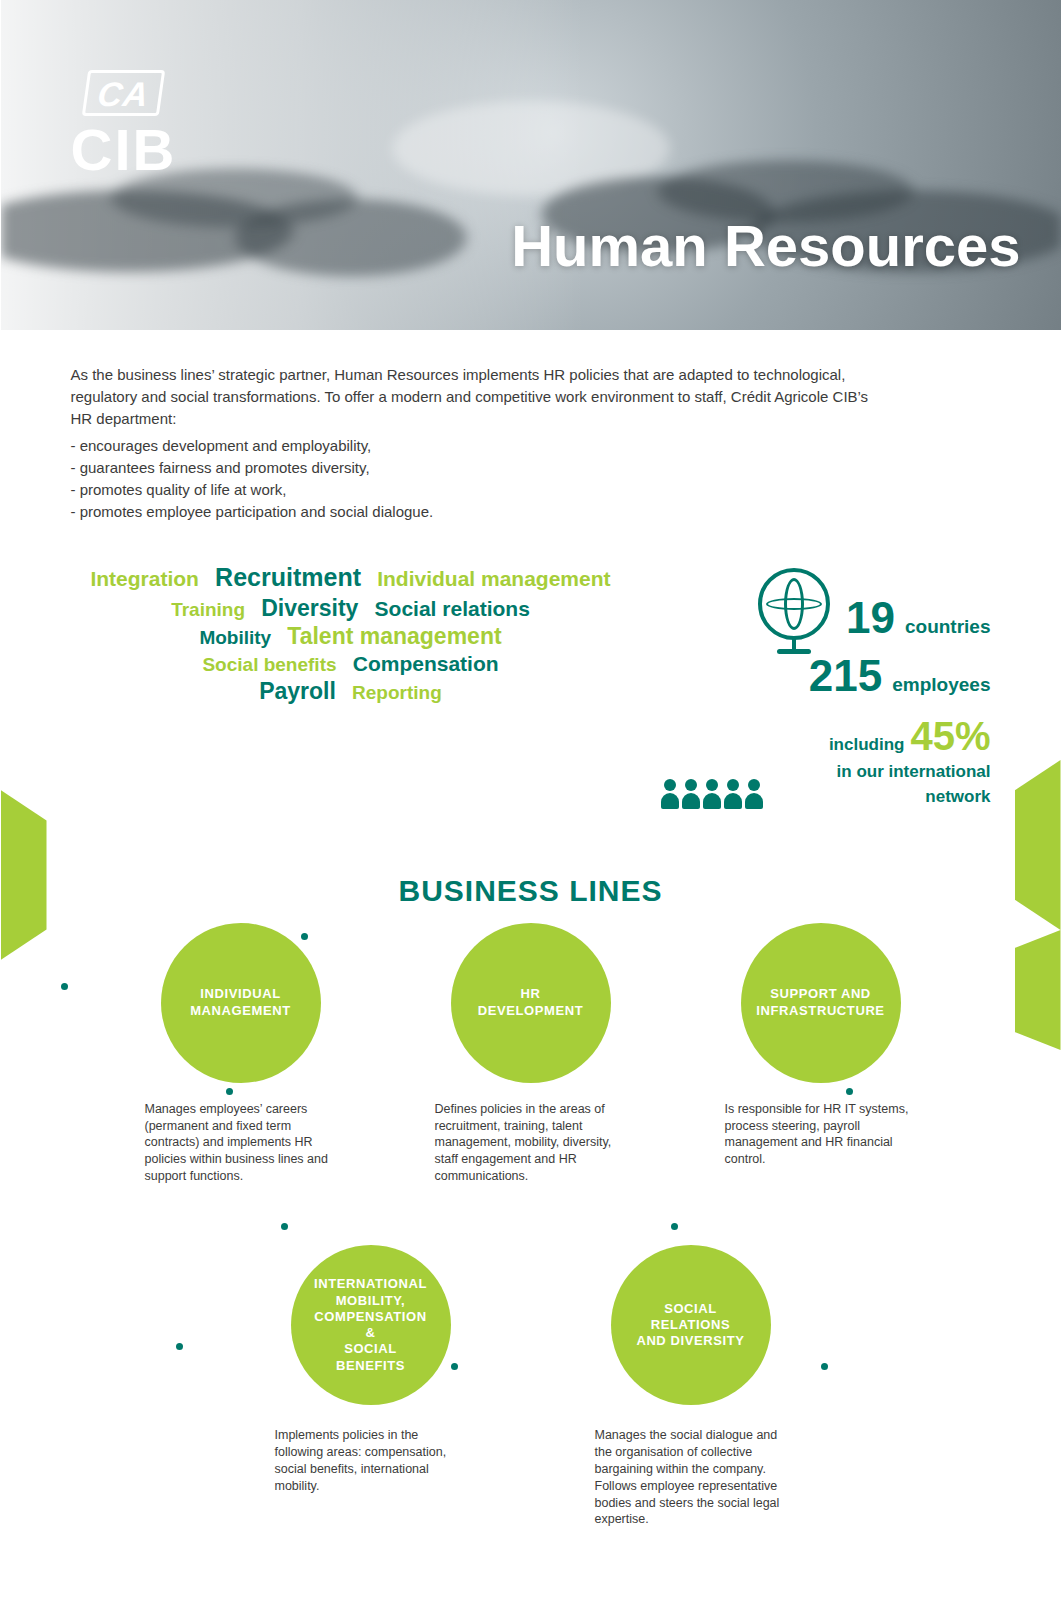CA CIB
Human Resources
As the business lines’ strategic partner, Human Resources implements HR policies that are adapted to technological, regulatory and social transformations. To offer a modern and competitive work environment to staff, Crédit Agricole CIB’s HR department:
encourages development and employability,
guarantees fairness and promotes diversity,
promotes quality of life at work,
promotes employee participation and social dialogue.
Integration Recruitment Individual management
Training Diversity Social relations
Mobility Talent management
Social benefits Compensation
Payroll Reporting
19 countries
215 employees
including 45%
in our international network
BUSINESS LINES
Individual
management
Manages employees’ careers (permanent and fixed term contracts) and implements HR policies within business lines and support functions.
HR development
Defines policies in the areas of recruitment, training, talent management, mobility, diversity, staff engagement and HR communications.
Support and
infrastructure
Is responsible for HR IT systems, process steering, payroll management and HR financial control.
International
mobility,
compensation &
social benefits
Implements policies in the following areas: compensation, social benefits, international mobility.
Social relations
and diversity
Manages the social dialogue and the organisation of collective bargaining within the company.
Follows employee representative bodies and steers the social legal expertise.